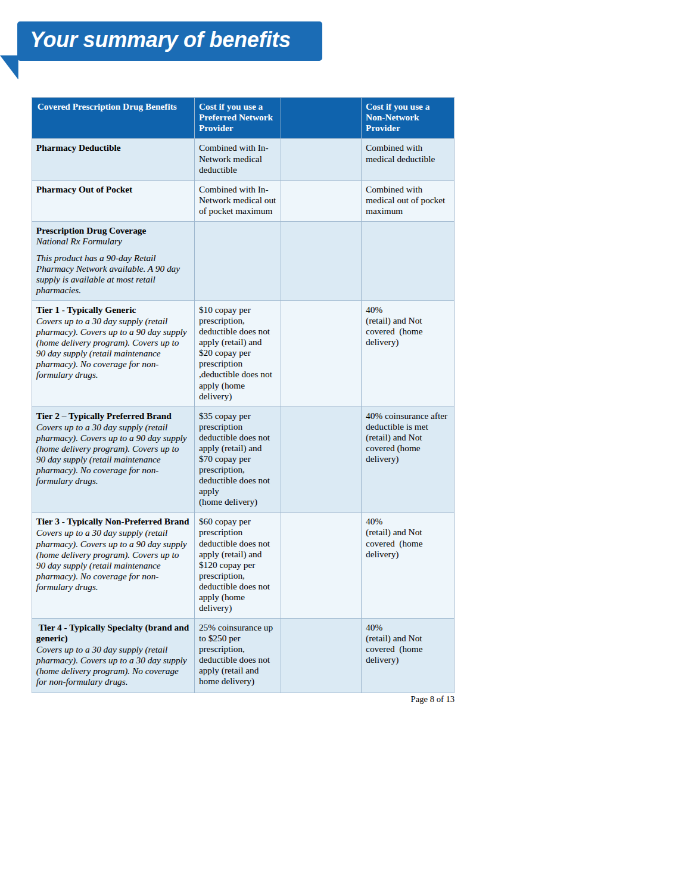Your summary of benefits
| Covered Prescription Drug Benefits | Cost if you use a Preferred Network Provider | | Cost if you use a Non-Network Provider |
| --- | --- | --- | --- |
| Pharmacy Deductible | Combined with In-Network medical deductible | | Combined with medical deductible |
| Pharmacy Out of Pocket | Combined with In-Network medical out of pocket maximum | | Combined with medical out of pocket maximum |
| Prescription Drug Coverage National Rx Formulary This product has a 90-day Retail Pharmacy Network available. A 90 day supply is available at most retail pharmacies. | | | |
| Tier 1 - Typically Generic Covers up to a 30 day supply (retail pharmacy). Covers up to a 90 day supply (home delivery program). Covers up to 90 day supply (retail maintenance pharmacy). No coverage for non-formulary drugs. | $10 copay per prescription, deductible does not apply (retail) and $20 copay per prescription ,deductible does not apply (home delivery) | | 40% (retail) and Not covered (home delivery) |
| Tier 2 – Typically Preferred Brand Covers up to a 30 day supply (retail pharmacy). Covers up to a 90 day supply (home delivery program). Covers up to 90 day supply (retail maintenance pharmacy). No coverage for non-formulary drugs. | $35 copay per prescription deductible does not apply (retail) and $70 copay per prescription, deductible does not apply (home delivery) | | 40% coinsurance after deductible is met (retail) and Not covered (home delivery) |
| Tier 3 - Typically Non-Preferred Brand Covers up to a 30 day supply (retail pharmacy). Covers up to a 90 day supply (home delivery program). Covers up to 90 day supply (retail maintenance pharmacy). No coverage for non-formulary drugs. | $60 copay per prescription deductible does not apply (retail) and $120 copay per prescription, deductible does not apply (home delivery) | | 40% (retail) and Not covered (home delivery) |
| Tier 4 - Typically Specialty (brand and generic) Covers up to a 30 day supply (retail pharmacy). Covers up to a 30 day supply (home delivery program). No coverage for non-formulary drugs. | 25% coinsurance up to $250 per prescription, deductible does not apply (retail and home delivery) | | 40% (retail) and Not covered (home delivery) |
Page 8 of 13